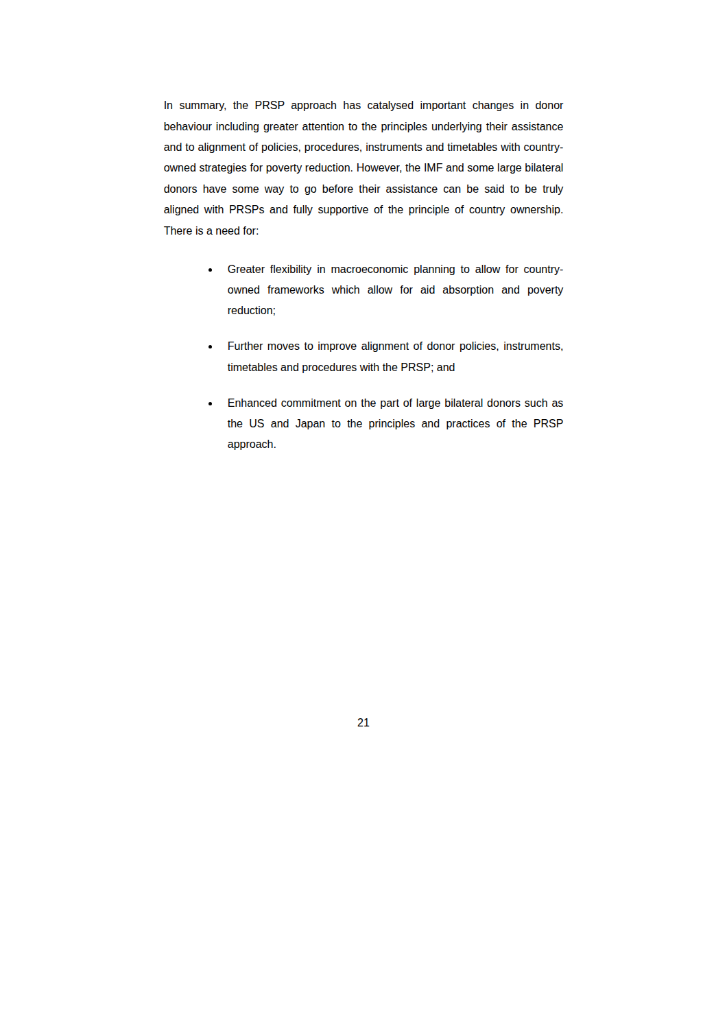In summary, the PRSP approach has catalysed important changes in donor behaviour including greater attention to the principles underlying their assistance and to alignment of policies, procedures, instruments and timetables with country-owned strategies for poverty reduction. However, the IMF and some large bilateral donors have some way to go before their assistance can be said to be truly aligned with PRSPs and fully supportive of the principle of country ownership. There is a need for:
Greater flexibility in macroeconomic planning to allow for country-owned frameworks which allow for aid absorption and poverty reduction;
Further moves to improve alignment of donor policies, instruments, timetables and procedures with the PRSP; and
Enhanced commitment on the part of large bilateral donors such as the US and Japan to the principles and practices of the PRSP approach.
21